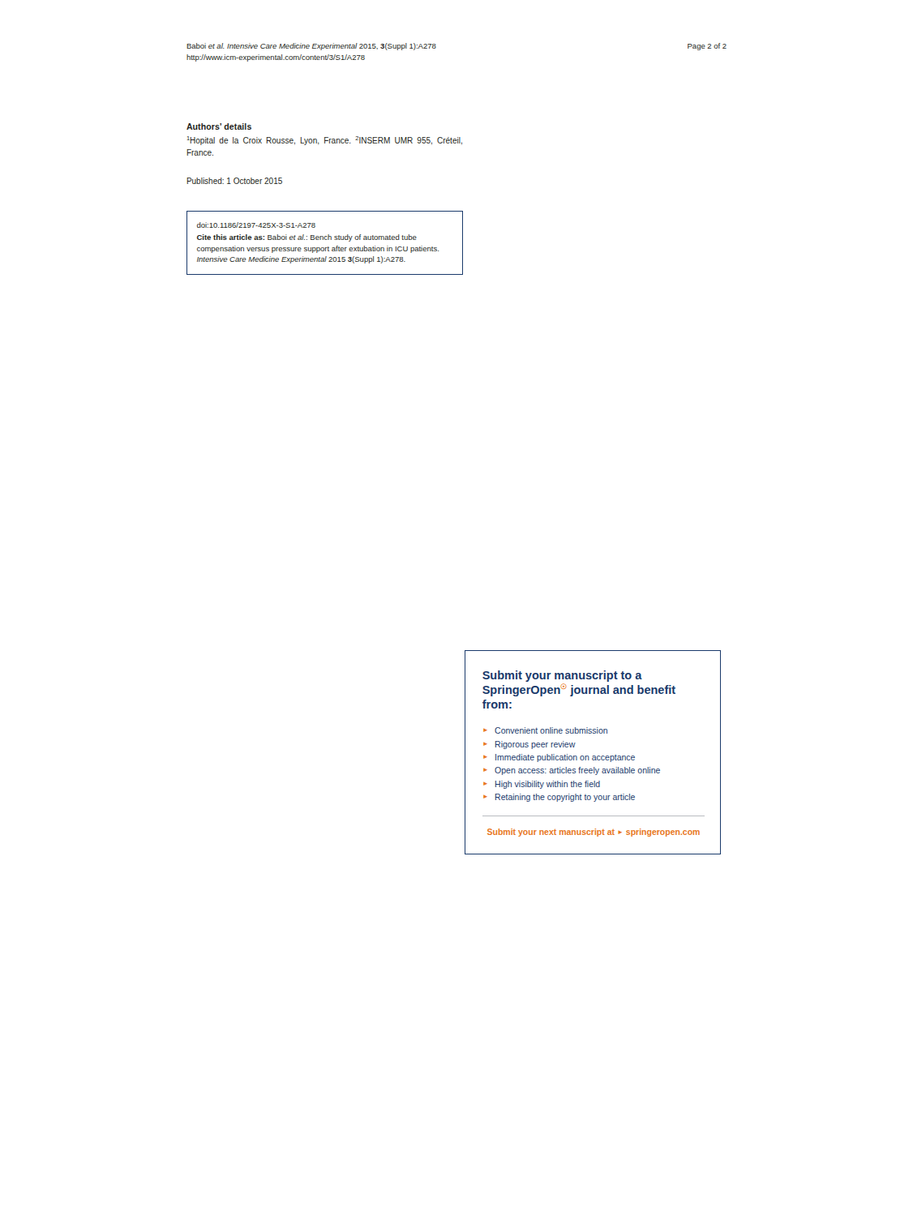Baboi et al. Intensive Care Medicine Experimental 2015, 3(Suppl 1):A278
http://www.icm-experimental.com/content/3/S1/A278
Page 2 of 2
Authors’ details
1Hopital de la Croix Rousse, Lyon, France. 2INSERM UMR 955, Créteil, France.
Published: 1 October 2015
doi:10.1186/2197-425X-3-S1-A278
Cite this article as: Baboi et al.: Bench study of automated tube compensation versus pressure support after extubation in ICU patients. Intensive Care Medicine Experimental 2015 3(Suppl 1):A278.
Submit your manuscript to a SpringerOpen☉ journal and benefit from:
Convenient online submission
Rigorous peer review
Immediate publication on acceptance
Open access: articles freely available online
High visibility within the field
Retaining the copyright to your article
Submit your next manuscript at ► springeropen.com